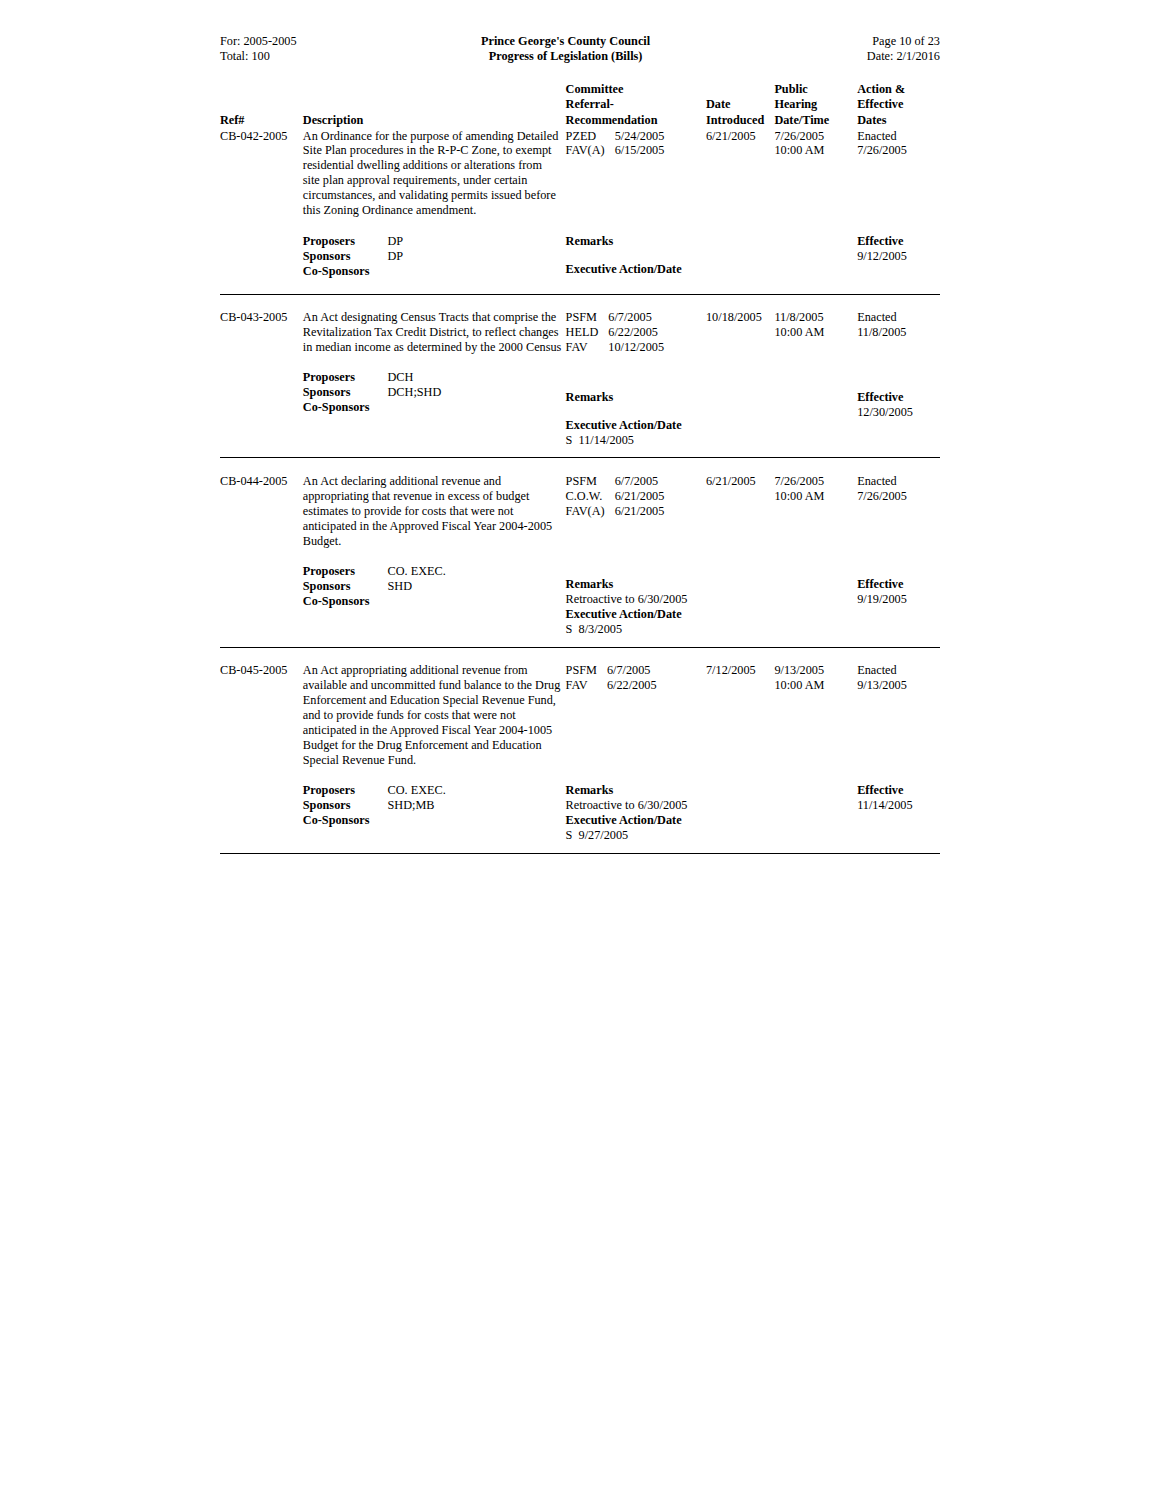| For: 2005-2005 Total: 100 | Prince George's County Council Progress of Legislation (Bills) | Page 10 of 23 Date: 2/1/2016 |
| | | Committee Referral- | Date | Public Hearing | Action & Effective |
| --- | --- | --- | --- | --- | --- |
| Ref# | Description | Recommendation | Introduced | Date/Time | Dates |
| CB-042-2005 | An Ordinance for the purpose of amending Detailed Site Plan procedures in the R-P-C Zone, to exempt residential dwelling additions or alterations from site plan approval requirements, under certain circumstances, and validating permits issued before this Zoning Ordinance amendment. | / PZED / 5/24/2005 / / FAV(A) / 6/15/2005 / | 6/21/2005 | 7/26/2005 10:00 AM | Enacted 7/26/2005 |
| | / Proposers / DP / / Sponsors / DP / / Co-Sponsors / / | Remarks Executive Action/Date | | | Effective 9/12/2005 |
| CB-043-2005 | An Act designating Census Tracts that comprise the Revitalization Tax Credit District, to reflect changes in median income as determined by the 2000 Census | / PSFM / 6/7/2005 / / HELD / 6/22/2005 / / FAV / 10/12/2005 / | 10/18/2005 | 11/8/2005 10:00 AM | Enacted 11/8/2005 |
| | / Proposers / DCH / / Sponsors / DCH;SHD / / Co-Sponsors / / | Remarks Executive Action/Date S 11/14/2005 | | | Effective 12/30/2005 |
| CB-044-2005 | An Act declaring additional revenue and appropriating that revenue in excess of budget estimates to provide for costs that were not anticipated in the Approved Fiscal Year 2004-2005 Budget. | / PSFM / 6/7/2005 / / C.O.W. / 6/21/2005 / / FAV(A) / 6/21/2005 / | 6/21/2005 | 7/26/2005 10:00 AM | Enacted 7/26/2005 |
| | / Proposers / CO. EXEC. / / Sponsors / SHD / / Co-Sponsors / / | Remarks Retroactive to 6/30/2005 Executive Action/Date S 8/3/2005 | | | Effective 9/19/2005 |
| CB-045-2005 | An Act appropriating additional revenue from available and uncommitted fund balance to the Drug Enforcement and Education Special Revenue Fund, and to provide funds for costs that were not anticipated in the Approved Fiscal Year 2004-1005 Budget for the Drug Enforcement and Education Special Revenue Fund. | / PSFM / 6/7/2005 / / FAV / 6/22/2005 / | 7/12/2005 | 9/13/2005 10:00 AM | Enacted 9/13/2005 |
| | / Proposers / CO. EXEC. / / Sponsors / SHD;MB / / Co-Sponsors / / | Remarks Retroactive to 6/30/2005 Executive Action/Date S 9/27/2005 | | | Effective 11/14/2005 |